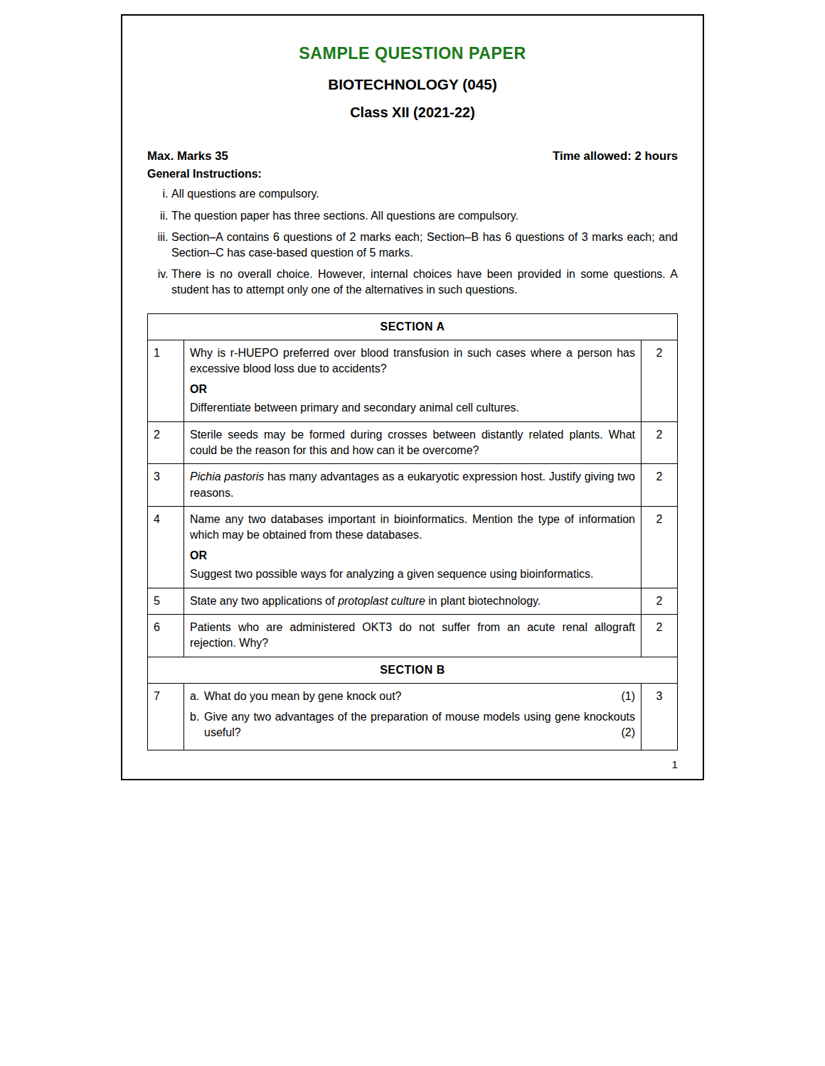SAMPLE QUESTION PAPER
BIOTECHNOLOGY (045)
Class XII (2021-22)
Max. Marks 35 Time allowed: 2 hours
General Instructions:
All questions are compulsory.
The question paper has three sections. All questions are compulsory.
Section–A contains 6 questions of 2 marks each; Section–B has 6 questions of 3 marks each; and Section–C has case-based question of 5 marks.
There is no overall choice. However, internal choices have been provided in some questions. A student has to attempt only one of the alternatives in such questions.
| SECTION A |
| --- |
| 1 | Why is r-HUEPO preferred over blood transfusion in such cases where a person has excessive blood loss due to accidents? OR Differentiate between primary and secondary animal cell cultures. | 2 |
| 2 | Sterile seeds may be formed during crosses between distantly related plants. What could be the reason for this and how can it be overcome? | 2 |
| 3 | Pichia pastoris has many advantages as a eukaryotic expression host. Justify giving two reasons. | 2 |
| 4 | Name any two databases important in bioinformatics. Mention the type of information which may be obtained from these databases. OR Suggest two possible ways for analyzing a given sequence using bioinformatics. | 2 |
| 5 | State any two applications of protoplast culture in plant biotechnology. | 2 |
| 6 | Patients who are administered OKT3 do not suffer from an acute renal allograft rejection. Why? | 2 |
| SECTION B |
| 7 | a. What do you mean by gene knock out? (1) b. Give any two advantages of the preparation of mouse models using gene knockouts useful? (2) | 3 |
1